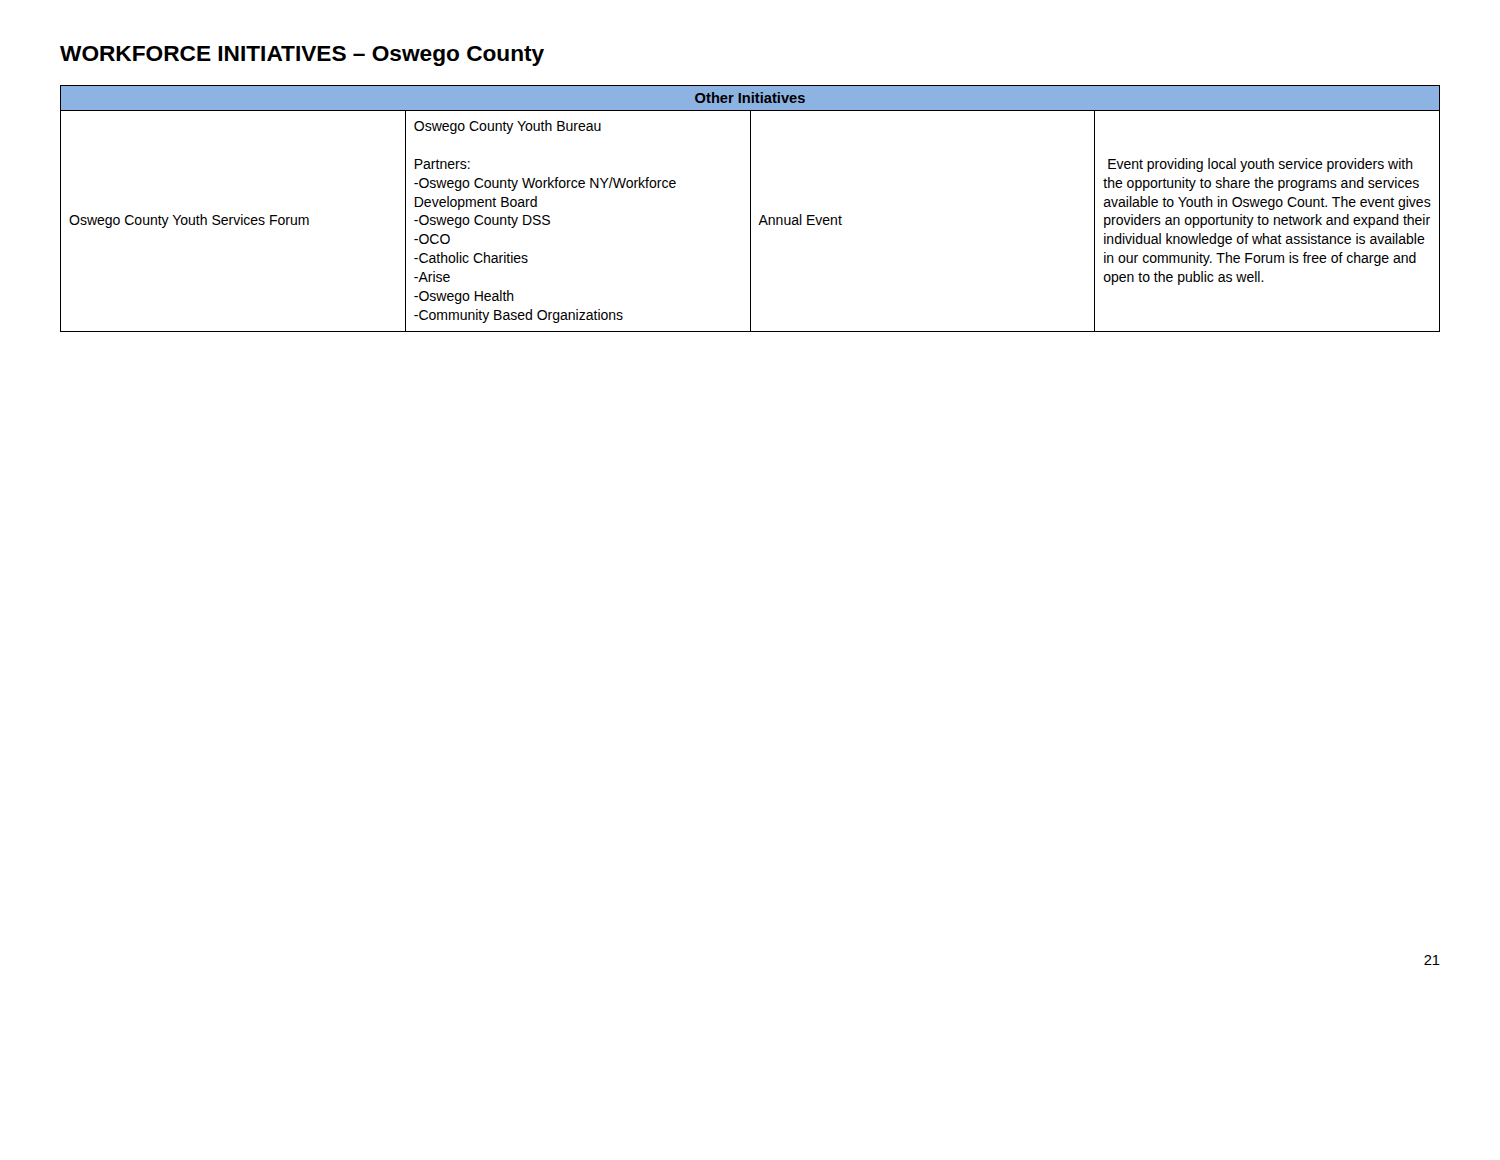WORKFORCE INITIATIVES – Oswego County
| Other Initiatives |
| --- |
| Oswego County Youth Services Forum | Oswego County Youth Bureau Partners: -Oswego County Workforce NY/Workforce Development Board -Oswego County DSS -OCO -Catholic Charities -Arise -Oswego Health -Community Based Organizations | Annual Event | Event providing local youth service providers with the opportunity to share the programs and services available to Youth in Oswego Count. The event gives providers an opportunity to network and expand their individual knowledge of what assistance is available in our community. The Forum is free of charge and open to the public as well. |
21